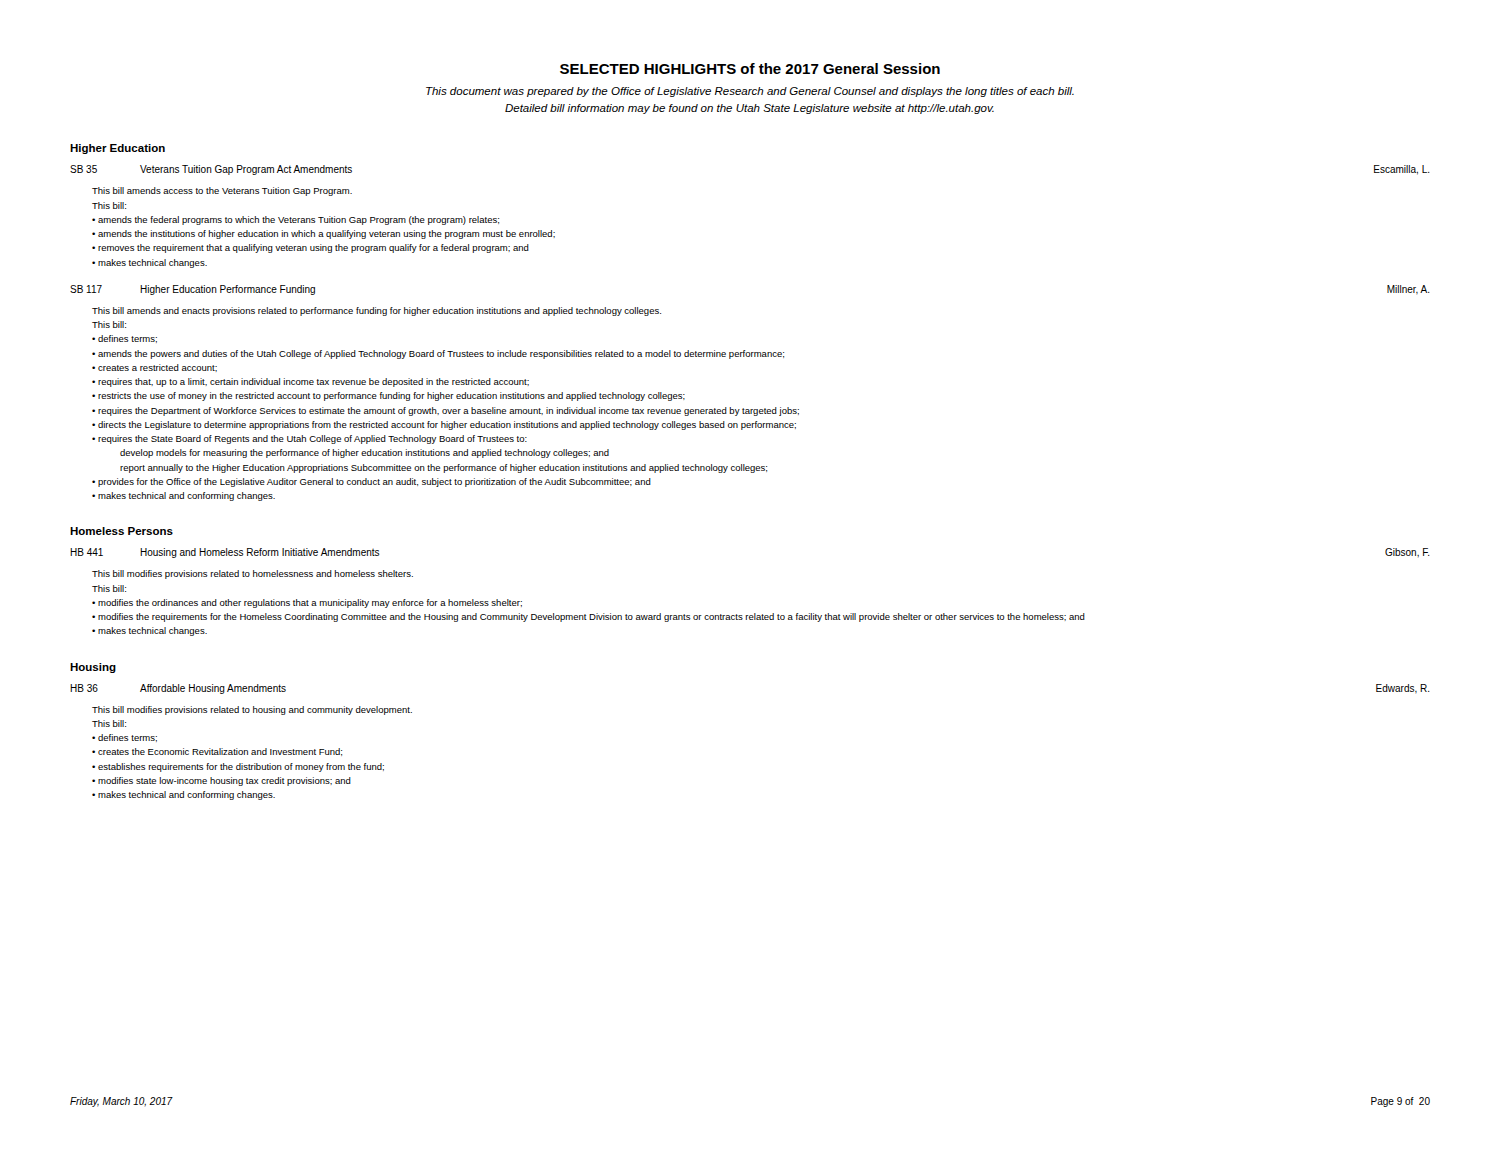SELECTED HIGHLIGHTS of the 2017 General Session
This document was prepared by the Office of Legislative Research and General Counsel and displays the long titles of each bill.
Detailed bill information may be found on the Utah State Legislature website at http://le.utah.gov.
Higher Education
SB 35 Veterans Tuition Gap Program Act Amendments Escamilla, L.
This bill amends access to the Veterans Tuition Gap Program.
This bill:
amends the federal programs to which the Veterans Tuition Gap Program (the program) relates;
amends the institutions of higher education in which a qualifying veteran using the program must be enrolled;
removes the requirement that a qualifying veteran using the program qualify for a federal program; and
makes technical changes.
SB 117 Higher Education Performance Funding Millner, A.
This bill amends and enacts provisions related to performance funding for higher education institutions and applied technology colleges.
This bill:
defines terms;
amends the powers and duties of the Utah College of Applied Technology Board of Trustees to include responsibilities related to a model to determine performance;
creates a restricted account;
requires that, up to a limit, certain individual income tax revenue be deposited in the restricted account;
restricts the use of money in the restricted account to performance funding for higher education institutions and applied technology colleges;
requires the Department of Workforce Services to estimate the amount of growth, over a baseline amount, in individual income tax revenue generated by targeted jobs;
directs the Legislature to determine appropriations from the restricted account for higher education institutions and applied technology colleges based on performance;
requires the State Board of Regents and the Utah College of Applied Technology Board of Trustees to:
develop models for measuring the performance of higher education institutions and applied technology colleges; and
report annually to the Higher Education Appropriations Subcommittee on the performance of higher education institutions and applied technology colleges;
provides for the Office of the Legislative Auditor General to conduct an audit, subject to prioritization of the Audit Subcommittee; and
makes technical and conforming changes.
Homeless Persons
HB 441 Housing and Homeless Reform Initiative Amendments Gibson, F.
This bill modifies provisions related to homelessness and homeless shelters.
This bill:
modifies the ordinances and other regulations that a municipality may enforce for a homeless shelter;
modifies the requirements for the Homeless Coordinating Committee and the Housing and Community Development Division to award grants or contracts related to a facility that will provide shelter or other services to the homeless; and
makes technical changes.
Housing
HB 36 Affordable Housing Amendments Edwards, R.
This bill modifies provisions related to housing and community development.
This bill:
defines terms;
creates the Economic Revitalization and Investment Fund;
establishes requirements for the distribution of money from the fund;
modifies state low-income housing tax credit provisions; and
makes technical and conforming changes.
Friday, March 10, 2017 Page 9 of 20